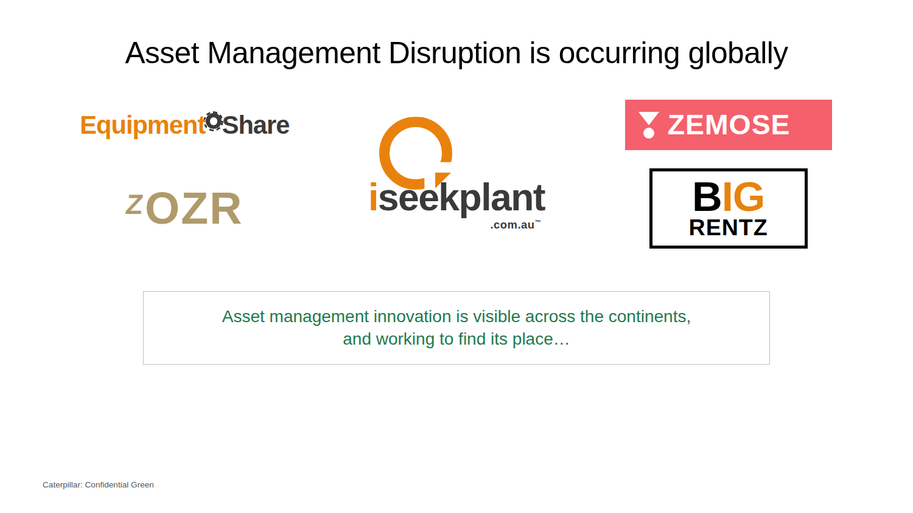Asset Management Disruption is occurring globally
Equipment Share
ZOZR
iseekplant
.com.au™
ZEMOSE
BIG
RENTZ
Asset management innovation is visible across the continents,
and working to find its place…
Caterpillar: Confidential Green